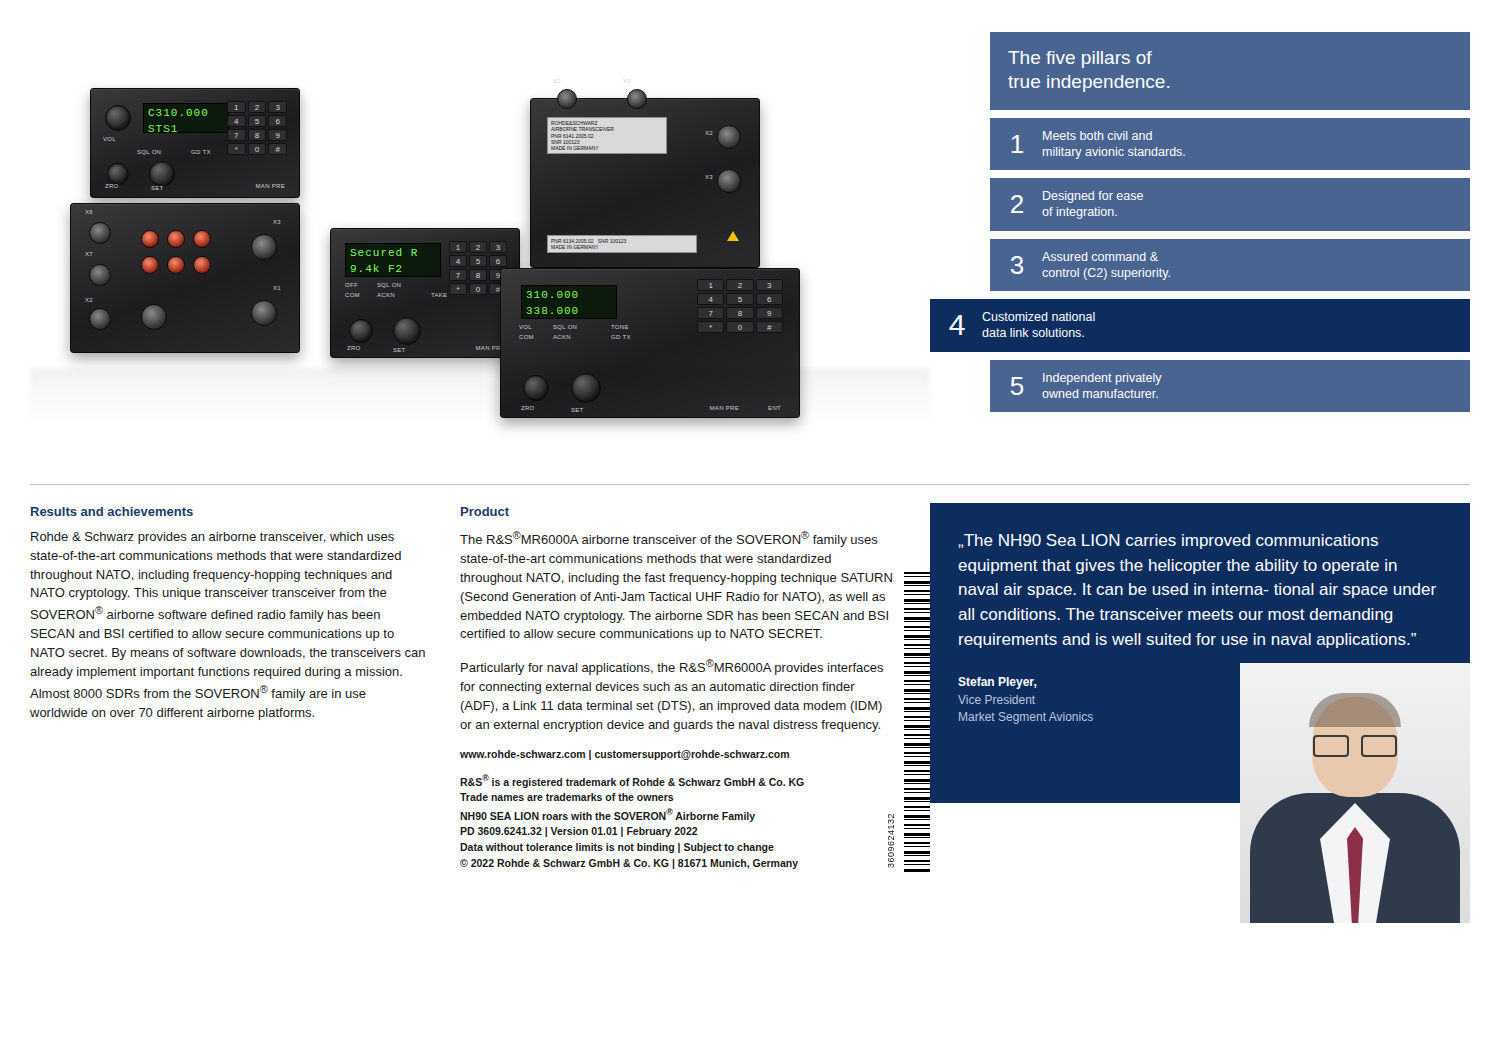C310.000
STS1
123 456 789 *0#
VOL
SQL ON
GD TX
ZRO
SET
MAN PRE
X6
X7
X2
X3
X1
Secured R
9.4k F2
123 456 789 *0#
OFF
SQL ON
COM
ACKN
TAKE
ZRO
SET
MAN PRE
X2
X3
ROHDE&SCHWARZ
AIRBORNE TRANSCEIVER
PNR 6141.2005.02
SNR 100123
MADE IN GERMANY
X2
X3
PNR 6134.2005.02 SNR 100123
MADE IN GERMANY
310.000
338.000
123 456 789 *0#
VOL
SQL ON
TONE
COM
ACKN
GD TX
ZRO
SET
MAN PRE
ENT
The five pillars of
true independence.
1
Meets both civil and
military avionic standards.
2
Designed for ease
of integration.
3
Assured command &
control (C2) superiority.
4
Customized national
data link solutions.
5
Independent privately
owned manufacturer.
Results and achievements
Rohde & Schwarz provides an airborne transceiver, which uses state-of-the-art communications methods that were standardized throughout NATO, including frequency-hopping techniques and NATO cryptology. This unique transceiver transceiver from the SOVERON® airborne software defined radio family has been SECAN and BSI certified to allow secure communications up to NATO secret. By means of software downloads, the transceivers can already implement important functions required during a mission. Almost 8000 SDRs from the SOVERON® family are in use worldwide on over 70 different airborne platforms.
Product
The R&S®MR6000A airborne transceiver of the SOVERON® family uses state-of-the-art communications methods that were standardized throughout NATO, including the fast frequency-hopping technique SATURN (Second Generation of Anti-Jam Tactical UHF Radio for NATO), as well as embedded NATO cryptology. The airborne SDR has been SECAN and BSI certified to allow secure communications up to NATO SECRET.
Particularly for naval applications, the R&S®MR6000A provides interfaces for connecting external devices such as an automatic direction finder (ADF), a Link 11 data terminal set (DTS), an improved data modem (IDM) or an external encryption device and guards the naval distress frequency.
www.rohde-schwarz.com | customersupport@rohde-schwarz.com
R&S® is a registered trademark of Rohde & Schwarz GmbH & Co. KG
Trade names are trademarks of the owners
NH90 SEA LION roars with the SOVERON® Airborne Family
PD 3609.6241.32 | Version 01.01 | February 2022
Data without tolerance limits is not binding | Subject to change
© 2022 Rohde & Schwarz GmbH & Co. KG | 81671 Munich, Germany
3609624132
„The NH90 Sea LION carries improved communications equipment that gives the helicopter the ability to operate in naval air space. It can be used in interna- tional air space under all conditions. The transceiver meets our most demanding requirements and is well suited for use in naval applications.”
Stefan Pleyer,
Vice President
Market Segment Avionics